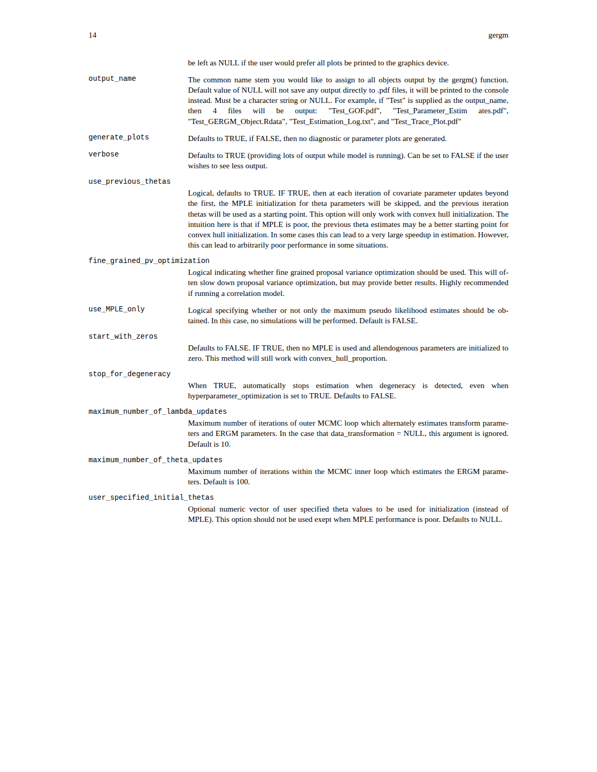14 gergm
be left as NULL if the user would prefer all plots be printed to the graphics device.
output_name
The common name stem you would like to assign to all objects output by the gergm() function. Default value of NULL will not save any output directly to .pdf files, it will be printed to the console instead. Must be a character string or NULL. For example, if "Test" is supplied as the output_name, then 4 files will be output: "Test_GOF.pdf", "Test_Parameter_Estim ates.pdf", "Test_GERGM_Object.Rdata", "Test_Estimation_Log.txt", and "Test_Trace_Plot.pdf"
generate_plots
Defaults to TRUE, if FALSE, then no diagnostic or parameter plots are generated.
verbose
Defaults to TRUE (providing lots of output while model is running). Can be set to FALSE if the user wishes to see less output.
use_previous_thetas
Logical, defaults to TRUE. IF TRUE, then at each iteration of covariate parameter updates beyond the first, the MPLE initialization for theta parameters will be skipped, and the previous iteration thetas will be used as a starting point. This option will only work with convex hull initialization. The intuition here is that if MPLE is poor, the previous theta estimates may be a better starting point for convex hull initialization. In some cases this can lead to a very large speedup in estimation. However, this can lead to arbitrarily poor performance in some situations.
fine_grained_pv_optimization
Logical indicating whether fine grained proposal variance optimization should be used. This will often slow down proposal variance optimization, but may provide better results. Highly recommended if running a correlation model.
use_MPLE_only
Logical specifying whether or not only the maximum pseudo likelihood estimates should be obtained. In this case, no simulations will be performed. Default is FALSE.
start_with_zeros
Defaults to FALSE. IF TRUE, then no MPLE is used and allendogenous parameters are initialized to zero. This method will still work with convex_hull_proportion.
stop_for_degeneracy
When TRUE, automatically stops estimation when degeneracy is detected, even when hyperparameter_optimization is set to TRUE. Defaults to FALSE.
maximum_number_of_lambda_updates
Maximum number of iterations of outer MCMC loop which alternately estimates transform parameters and ERGM parameters. In the case that data_transformation = NULL, this argument is ignored. Default is 10.
maximum_number_of_theta_updates
Maximum number of iterations within the MCMC inner loop which estimates the ERGM parameters. Default is 100.
user_specified_initial_thetas
Optional numeric vector of user specified theta values to be used for initialization (instead of MPLE). This option should not be used exept when MPLE performance is poor. Defaults to NULL.